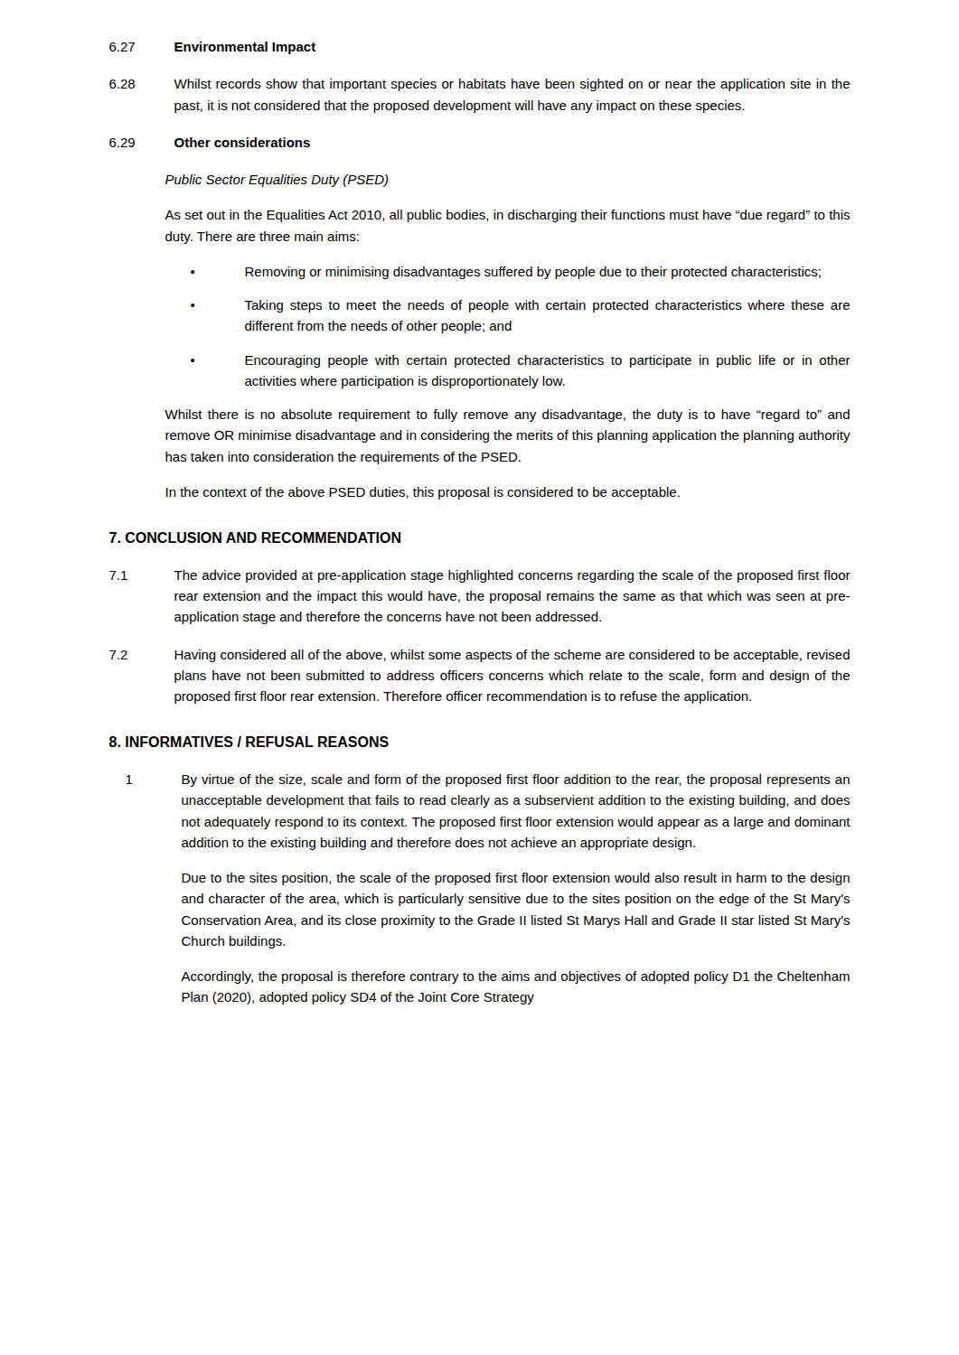6.27
Environmental Impact
6.28
Whilst records show that important species or habitats have been sighted on or near the application site in the past, it is not considered that the proposed development will have any impact on these species.
6.29
Other considerations
Public Sector Equalities Duty (PSED)
As set out in the Equalities Act 2010, all public bodies, in discharging their functions must have “due regard” to this duty. There are three main aims:
•Removing or minimising disadvantages suffered by people due to their protected characteristics;
•Taking steps to meet the needs of people with certain protected characteristics where these are different from the needs of other people; and
•Encouraging people with certain protected characteristics to participate in public life or in other activities where participation is disproportionately low.
Whilst there is no absolute requirement to fully remove any disadvantage, the duty is to have “regard to” and remove OR minimise disadvantage and in considering the merits of this planning application the planning authority has taken into consideration the requirements of the PSED.
In the context of the above PSED duties, this proposal is considered to be acceptable.
7. CONCLUSION AND RECOMMENDATION
7.1
The advice provided at pre-application stage highlighted concerns regarding the scale of the proposed first floor rear extension and the impact this would have, the proposal remains the same as that which was seen at pre-application stage and therefore the concerns have not been addressed.
7.2
Having considered all of the above, whilst some aspects of the scheme are considered to be acceptable, revised plans have not been submitted to address officers concerns which relate to the scale, form and design of the proposed first floor rear extension. Therefore officer recommendation is to refuse the application.
8. INFORMATIVES / REFUSAL REASONS
1
By virtue of the size, scale and form of the proposed first floor addition to the rear, the proposal represents an unacceptable development that fails to read clearly as a subservient addition to the existing building, and does not adequately respond to its context. The proposed first floor extension would appear as a large and dominant addition to the existing building and therefore does not achieve an appropriate design.
Due to the sites position, the scale of the proposed first floor extension would also result in harm to the design and character of the area, which is particularly sensitive due to the sites position on the edge of the St Mary's Conservation Area, and its close proximity to the Grade II listed St Marys Hall and Grade II star listed St Mary's Church buildings.
Accordingly, the proposal is therefore contrary to the aims and objectives of adopted policy D1 the Cheltenham Plan (2020), adopted policy SD4 of the Joint Core Strategy